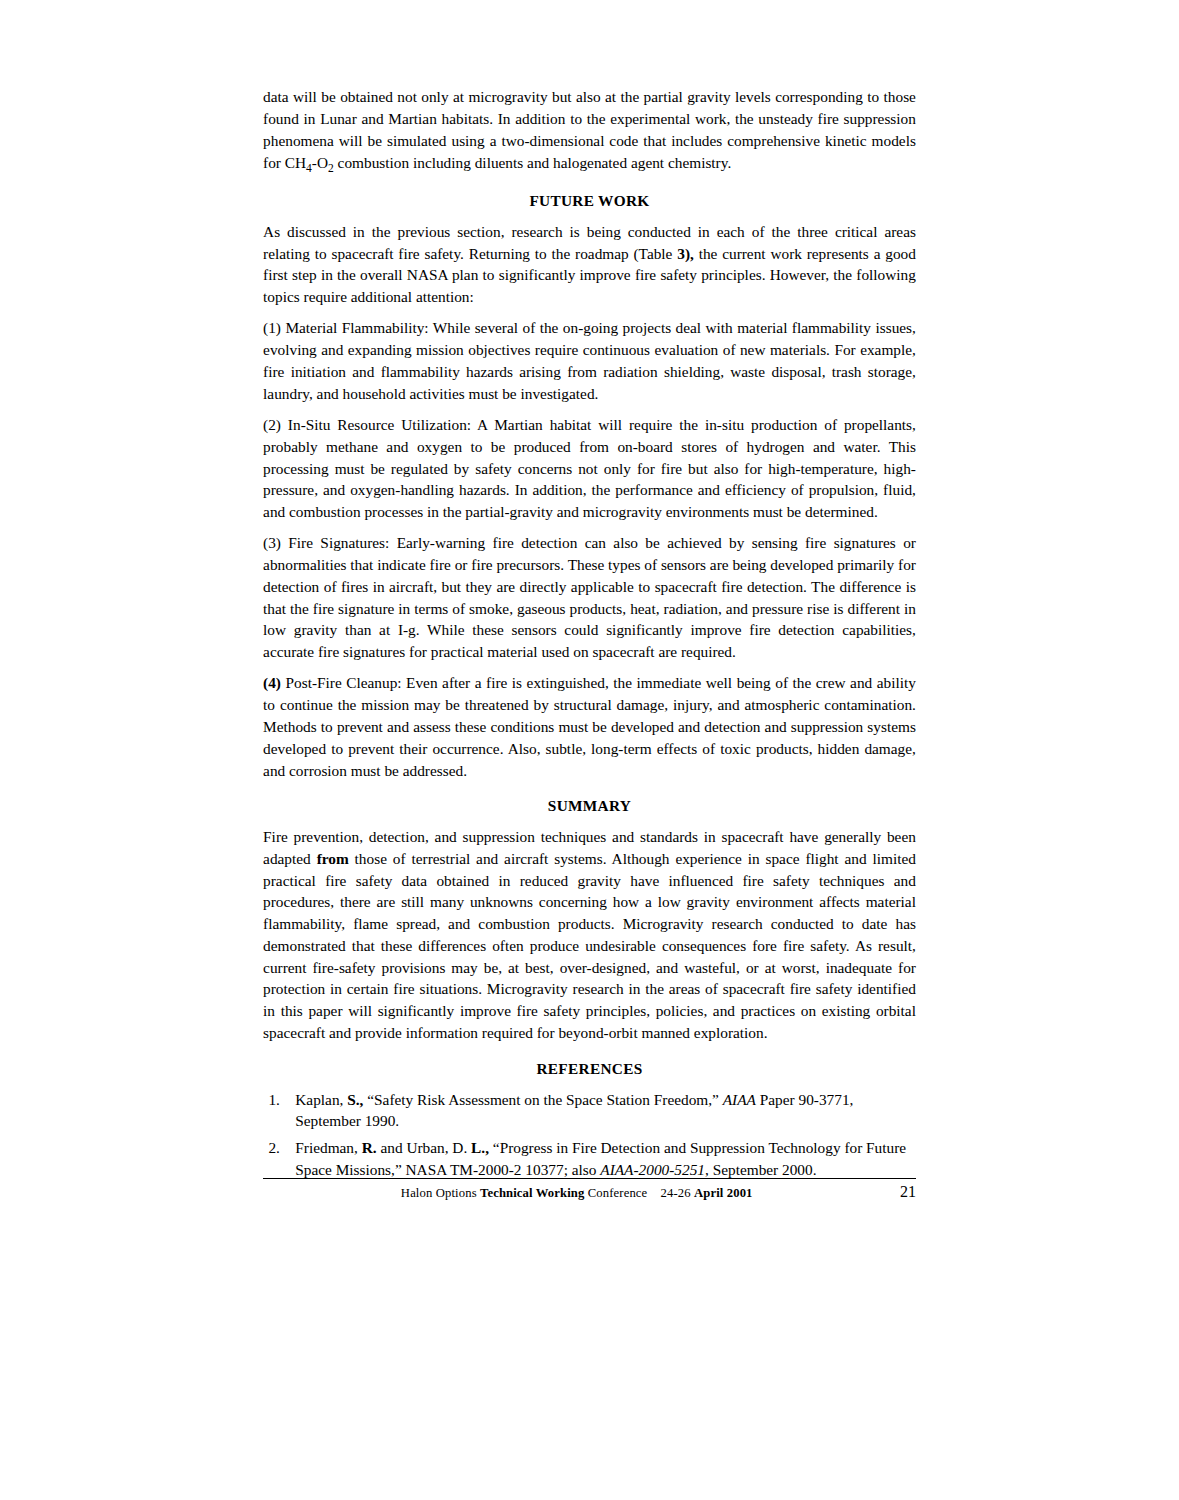data will be obtained not only at microgravity but also at the partial gravity levels corresponding to those found in Lunar and Martian habitats. In addition to the experimental work, the unsteady fire suppression phenomena will be simulated using a two-dimensional code that includes comprehensive kinetic models for CH4-O2 combustion including diluents and halogenated agent chemistry.
FUTURE WORK
As discussed in the previous section, research is being conducted in each of the three critical areas relating to spacecraft fire safety. Returning to the roadmap (Table 3), the current work represents a good first step in the overall NASA plan to significantly improve fire safety principles. However, the following topics require additional attention:
(1) Material Flammability: While several of the on-going projects deal with material flammability issues, evolving and expanding mission objectives require continuous evaluation of new materials. For example, fire initiation and flammability hazards arising from radiation shielding, waste disposal, trash storage, laundry, and household activities must be investigated.
(2) In-Situ Resource Utilization: A Martian habitat will require the in-situ production of propellants, probably methane and oxygen to be produced from on-board stores of hydrogen and water. This processing must be regulated by safety concerns not only for fire but also for high-temperature, high-pressure, and oxygen-handling hazards. In addition, the performance and efficiency of propulsion, fluid, and combustion processes in the partial-gravity and microgravity environments must be determined.
(3) Fire Signatures: Early-warning fire detection can also be achieved by sensing fire signatures or abnormalities that indicate fire or fire precursors. These types of sensors are being developed primarily for detection of fires in aircraft, but they are directly applicable to spacecraft fire detection. The difference is that the fire signature in terms of smoke, gaseous products, heat, radiation, and pressure rise is different in low gravity than at I-g. While these sensors could significantly improve fire detection capabilities, accurate fire signatures for practical material used on spacecraft are required.
(4) Post-Fire Cleanup: Even after a fire is extinguished, the immediate well being of the crew and ability to continue the mission may be threatened by structural damage, injury, and atmospheric contamination. Methods to prevent and assess these conditions must be developed and detection and suppression systems developed to prevent their occurrence. Also, subtle, long-term effects of toxic products, hidden damage, and corrosion must be addressed.
SUMMARY
Fire prevention, detection, and suppression techniques and standards in spacecraft have generally been adapted from those of terrestrial and aircraft systems. Although experience in space flight and limited practical fire safety data obtained in reduced gravity have influenced fire safety techniques and procedures, there are still many unknowns concerning how a low gravity environment affects material flammability, flame spread, and combustion products. Microgravity research conducted to date has demonstrated that these differences often produce undesirable consequences fore fire safety. As result, current fire-safety provisions may be, at best, over-designed, and wasteful, or at worst, inadequate for protection in certain fire situations. Microgravity research in the areas of spacecraft fire safety identified in this paper will significantly improve fire safety principles, policies, and practices on existing orbital spacecraft and provide information required for beyond-orbit manned exploration.
REFERENCES
1.
Kaplan, S., “Safety Risk Assessment on the Space Station Freedom,” AIAA Paper 90-3771, September 1990.
2.
Friedman, R. and Urban, D. L., “Progress in Fire Detection and Suppression Technology for Future Space Missions,” NASA TM-2000-2 10377; also AIAA-2000-5251, September 2000.
Halon Options Technical Working Conference 24-26 April 2001
21